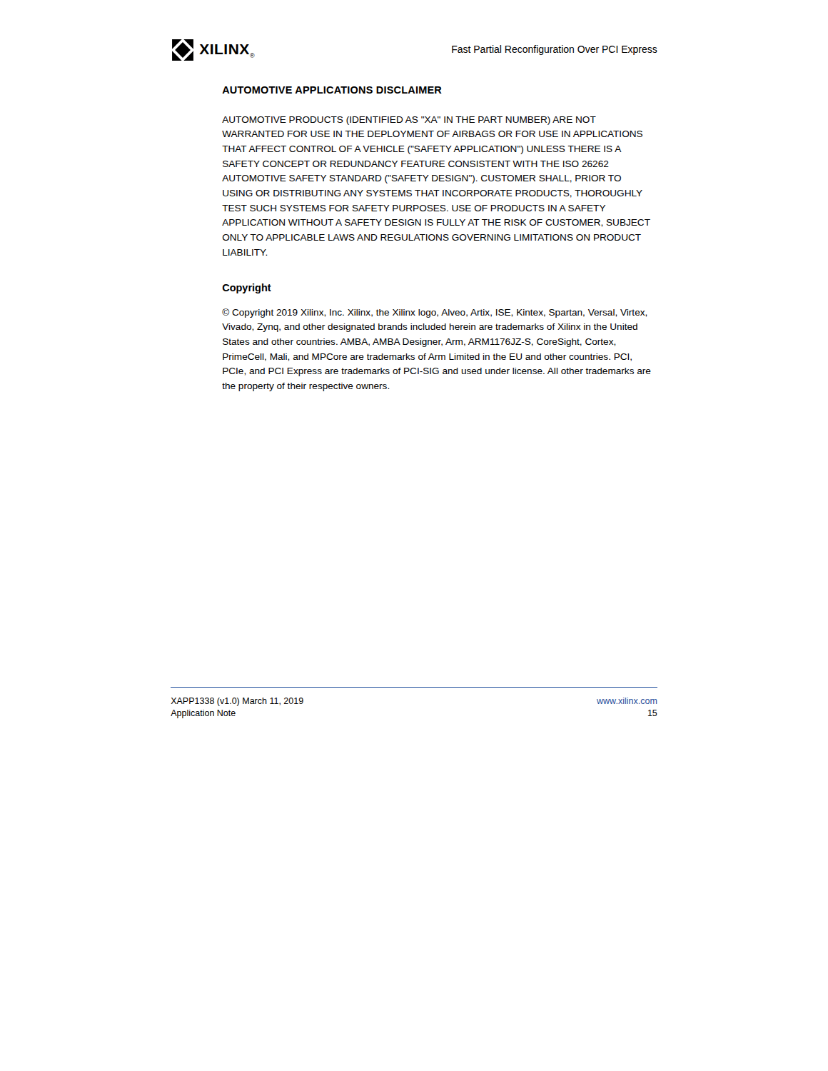XILINX®
Fast Partial Reconfiguration Over PCI Express
AUTOMOTIVE APPLICATIONS DISCLAIMER
AUTOMOTIVE PRODUCTS (IDENTIFIED AS "XA" IN THE PART NUMBER) ARE NOT WARRANTED FOR USE IN THE DEPLOYMENT OF AIRBAGS OR FOR USE IN APPLICATIONS THAT AFFECT CONTROL OF A VEHICLE ("SAFETY APPLICATION") UNLESS THERE IS A SAFETY CONCEPT OR REDUNDANCY FEATURE CONSISTENT WITH THE ISO 26262 AUTOMOTIVE SAFETY STANDARD ("SAFETY DESIGN"). CUSTOMER SHALL, PRIOR TO USING OR DISTRIBUTING ANY SYSTEMS THAT INCORPORATE PRODUCTS, THOROUGHLY TEST SUCH SYSTEMS FOR SAFETY PURPOSES. USE OF PRODUCTS IN A SAFETY APPLICATION WITHOUT A SAFETY DESIGN IS FULLY AT THE RISK OF CUSTOMER, SUBJECT ONLY TO APPLICABLE LAWS AND REGULATIONS GOVERNING LIMITATIONS ON PRODUCT LIABILITY.
Copyright
© Copyright 2019 Xilinx, Inc. Xilinx, the Xilinx logo, Alveo, Artix, ISE, Kintex, Spartan, Versal, Virtex, Vivado, Zynq, and other designated brands included herein are trademarks of Xilinx in the United States and other countries. AMBA, AMBA Designer, Arm, ARM1176JZ-S, CoreSight, Cortex, PrimeCell, Mali, and MPCore are trademarks of Arm Limited in the EU and other countries. PCI, PCIe, and PCI Express are trademarks of PCI-SIG and used under license. All other trademarks are the property of their respective owners.
XAPP1338 (v1.0) March 11, 2019
Application Note
www.xilinx.com
15